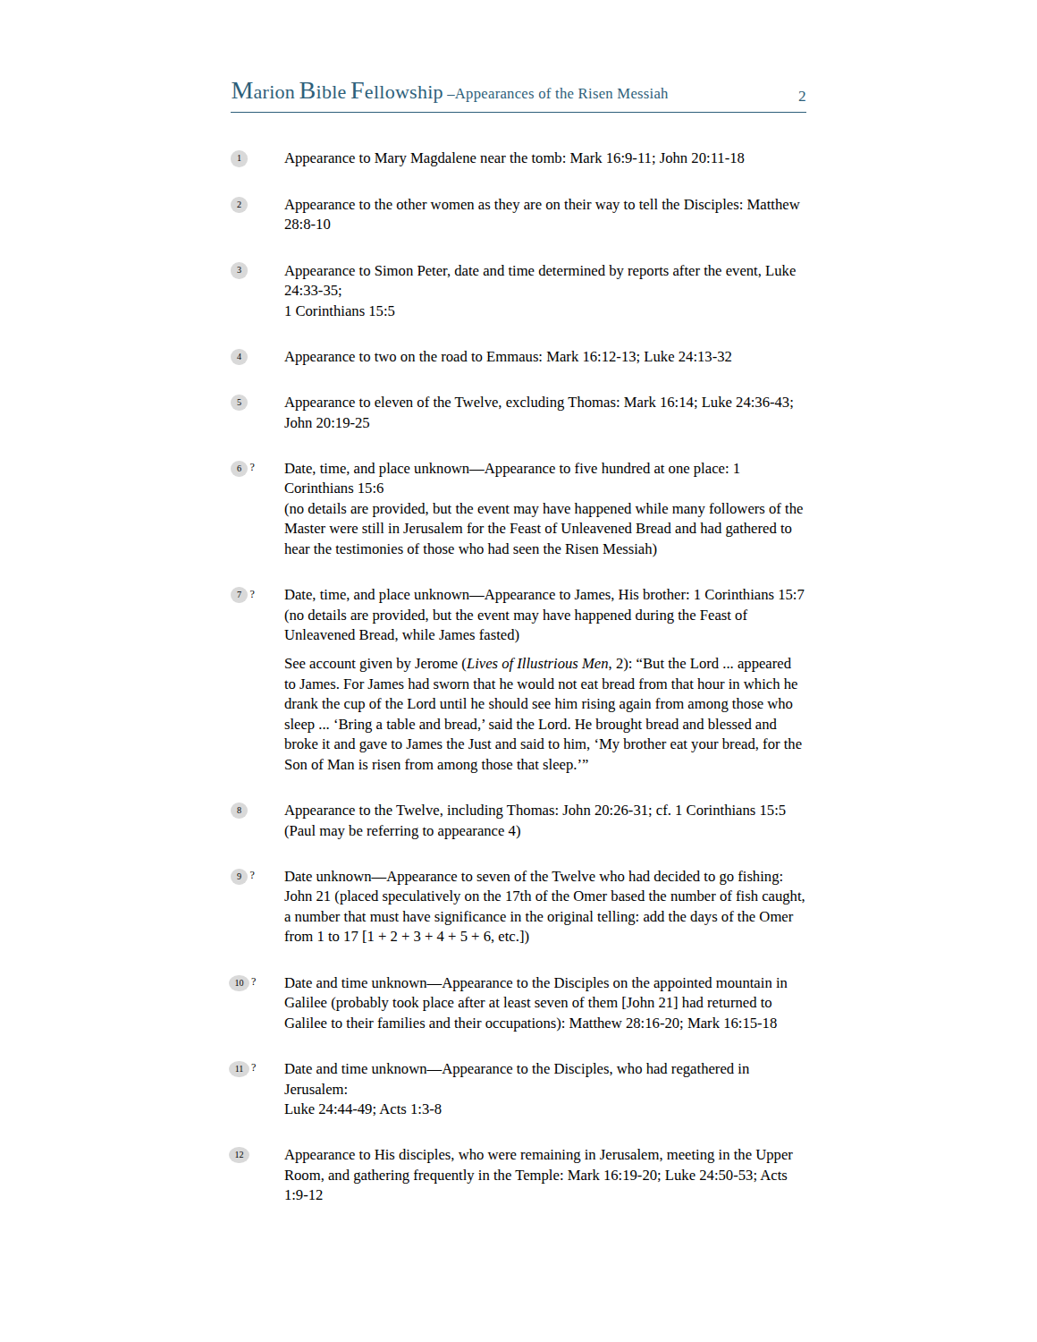Marion Bible Fellowship –Appearances of the Risen Messiah
2
1
Appearance to Mary Magdalene near the tomb: Mark 16:9-11; John 20:11-18
2
Appearance to the other women as they are on their way to tell the Disciples: Matthew 28:8-10
3
Appearance to Simon Peter, date and time determined by reports after the event, Luke 24:33-35;
1 Corinthians 15:5
4
Appearance to two on the road to Emmaus: Mark 16:12-13; Luke 24:13-32
5
Appearance to eleven of the Twelve, excluding Thomas: Mark 16:14; Luke 24:36-43; John 20:19-25
6?
Date, time, and place unknown—Appearance to five hundred at one place: 1 Corinthians 15:6
(no details are provided, but the event may have happened while many followers of the Master were still in Jerusalem for the Feast of Unleavened Bread and had gathered to hear the testimonies of those who had seen the Risen Messiah)
7?
Date, time, and place unknown—Appearance to James, His brother: 1 Corinthians 15:7 (no details are provided, but the event may have happened during the Feast of Unleavened Bread, while James fasted)
See account given by Jerome (Lives of Illustrious Men, 2): “But the Lord ... appeared to James. For James had sworn that he would not eat bread from that hour in which he drank the cup of the Lord until he should see him rising again from among those who sleep ... ‘Bring a table and bread,’ said the Lord. He brought bread and blessed and broke it and gave to James the Just and said to him, ‘My brother eat your bread, for the Son of Man is risen from among those that sleep.’”
8
Appearance to the Twelve, including Thomas: John 20:26-31; cf. 1 Corinthians 15:5 (Paul may be referring to appearance 4)
9?
Date unknown—Appearance to seven of the Twelve who had decided to go fishing: John 21 (placed speculatively on the 17th of the Omer based the number of fish caught, a number that must have significance in the original telling: add the days of the Omer from 1 to 17 [1 + 2 + 3 + 4 + 5 + 6, etc.])
10?
Date and time unknown—Appearance to the Disciples on the appointed mountain in Galilee (probably took place after at least seven of them [John 21] had returned to Galilee to their families and their occupations): Matthew 28:16-20; Mark 16:15-18
11?
Date and time unknown—Appearance to the Disciples, who had regathered in Jerusalem:
Luke 24:44-49; Acts 1:3-8
12
Appearance to His disciples, who were remaining in Jerusalem, meeting in the Upper Room, and gathering frequently in the Temple: Mark 16:19-20; Luke 24:50-53; Acts 1:9-12